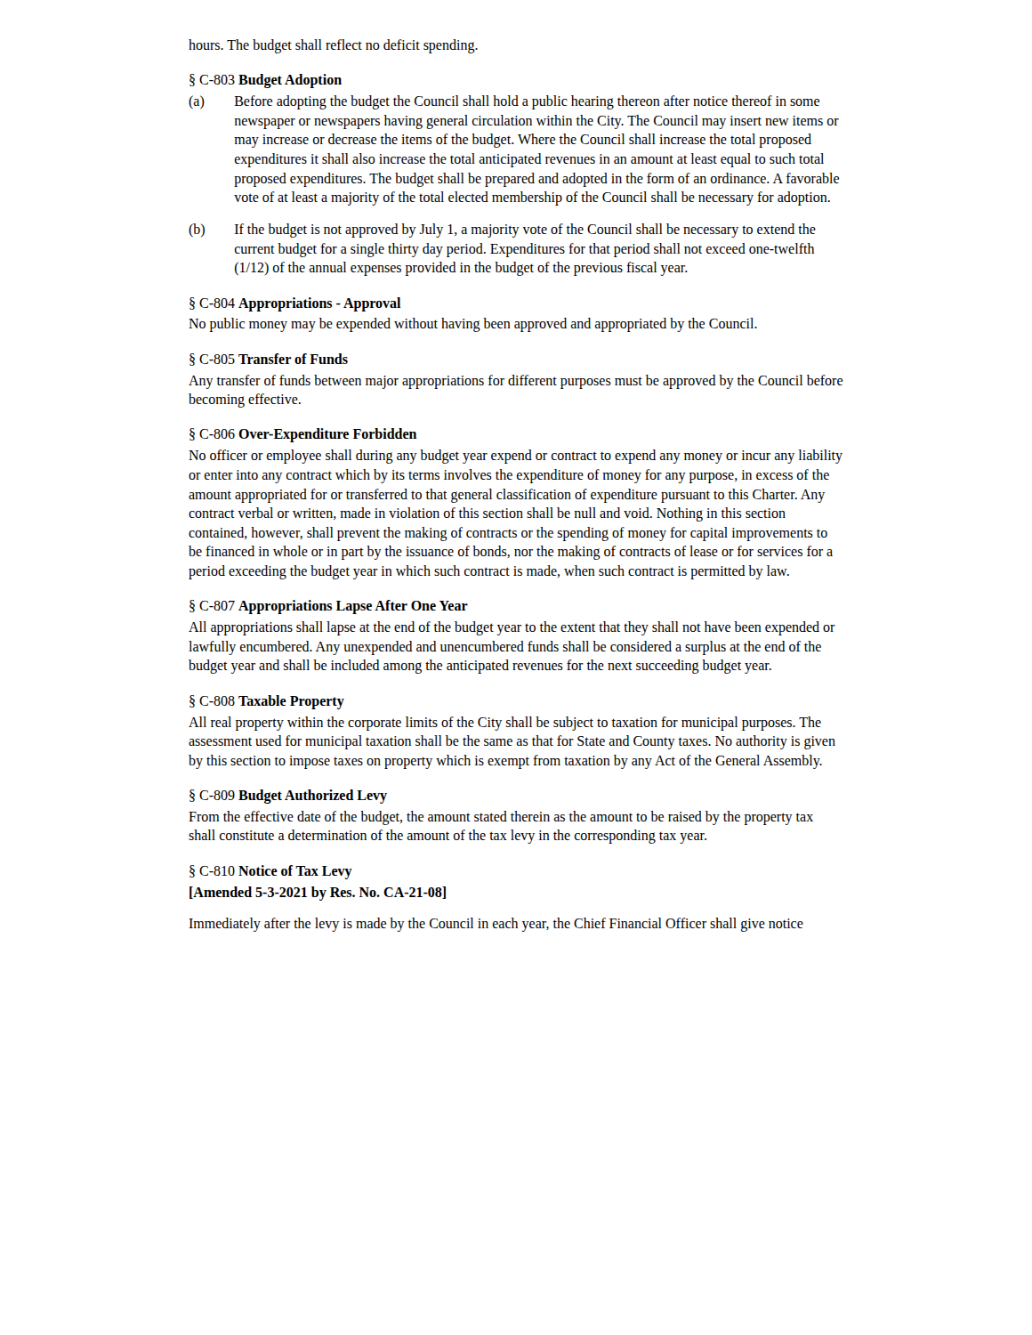hours. The budget shall reflect no deficit spending.
§ C-803 Budget Adoption
(a) Before adopting the budget the Council shall hold a public hearing thereon after notice thereof in some newspaper or newspapers having general circulation within the City. The Council may insert new items or may increase or decrease the items of the budget. Where the Council shall increase the total proposed expenditures it shall also increase the total anticipated revenues in an amount at least equal to such total proposed expenditures. The budget shall be prepared and adopted in the form of an ordinance. A favorable vote of at least a majority of the total elected membership of the Council shall be necessary for adoption.
(b) If the budget is not approved by July 1, a majority vote of the Council shall be necessary to extend the current budget for a single thirty day period. Expenditures for that period shall not exceed one-twelfth (1/12) of the annual expenses provided in the budget of the previous fiscal year.
§ C-804 Appropriations - Approval
No public money may be expended without having been approved and appropriated by the Council.
§ C-805 Transfer of Funds
Any transfer of funds between major appropriations for different purposes must be approved by the Council before becoming effective.
§ C-806 Over-Expenditure Forbidden
No officer or employee shall during any budget year expend or contract to expend any money or incur any liability or enter into any contract which by its terms involves the expenditure of money for any purpose, in excess of the amount appropriated for or transferred to that general classification of expenditure pursuant to this Charter. Any contract verbal or written, made in violation of this section shall be null and void. Nothing in this section contained, however, shall prevent the making of contracts or the spending of money for capital improvements to be financed in whole or in part by the issuance of bonds, nor the making of contracts of lease or for services for a period exceeding the budget year in which such contract is made, when such contract is permitted by law.
§ C-807 Appropriations Lapse After One Year
All appropriations shall lapse at the end of the budget year to the extent that they shall not have been expended or lawfully encumbered. Any unexpended and unencumbered funds shall be considered a surplus at the end of the budget year and shall be included among the anticipated revenues for the next succeeding budget year.
§ C-808 Taxable Property
All real property within the corporate limits of the City shall be subject to taxation for municipal purposes. The assessment used for municipal taxation shall be the same as that for State and County taxes. No authority is given by this section to impose taxes on property which is exempt from taxation by any Act of the General Assembly.
§ C-809 Budget Authorized Levy
From the effective date of the budget, the amount stated therein as the amount to be raised by the property tax shall constitute a determination of the amount of the tax levy in the corresponding tax year.
§ C-810 Notice of Tax Levy
[Amended 5-3-2021 by Res. No. CA-21-08]
Immediately after the levy is made by the Council in each year, the Chief Financial Officer shall give notice